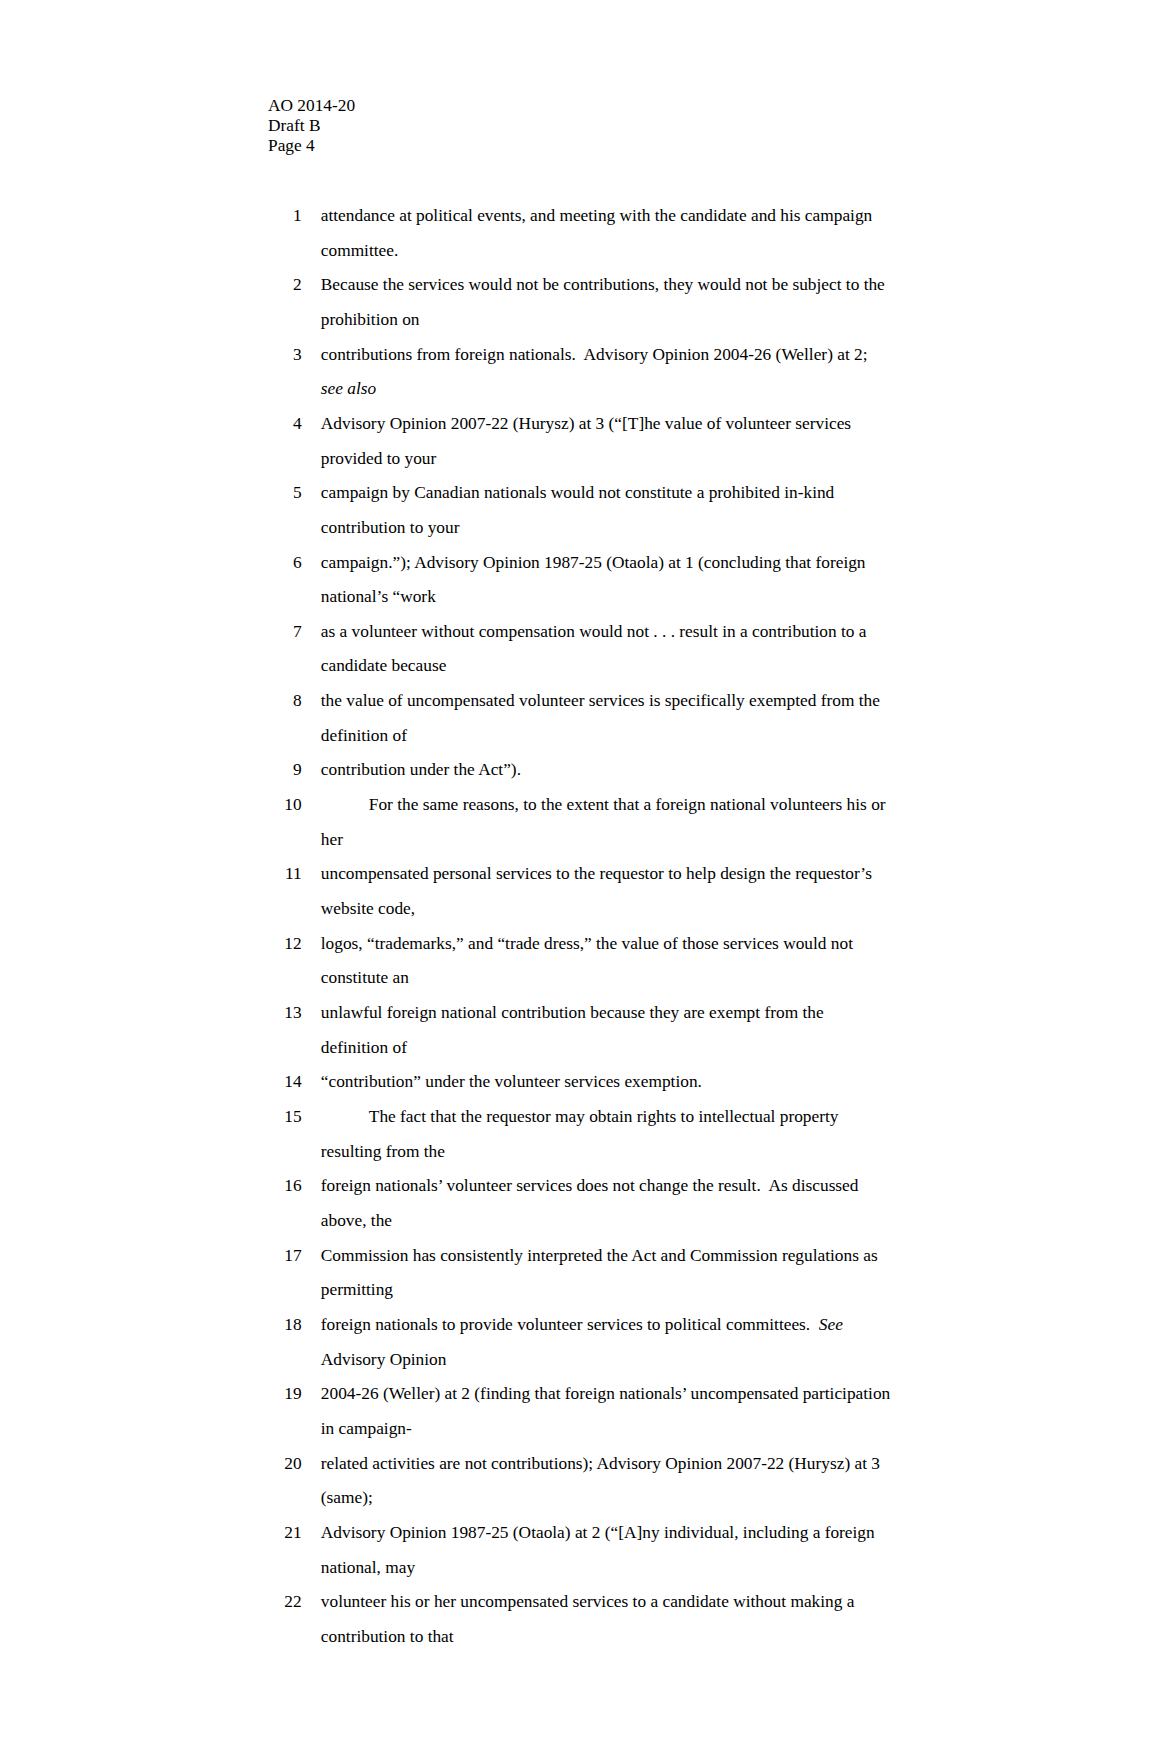AO 2014-20
Draft B
Page 4
attendance at political events, and meeting with the candidate and his campaign committee.
Because the services would not be contributions, they would not be subject to the prohibition on
contributions from foreign nationals. Advisory Opinion 2004-26 (Weller) at 2; see also
Advisory Opinion 2007-22 (Hurysz) at 3 (“[T]he value of volunteer services provided to your
campaign by Canadian nationals would not constitute a prohibited in-kind contribution to your
campaign.”); Advisory Opinion 1987-25 (Otaola) at 1 (concluding that foreign national’s “work
as a volunteer without compensation would not . . . result in a contribution to a candidate because
the value of uncompensated volunteer services is specifically exempted from the definition of
contribution under the Act”).
For the same reasons, to the extent that a foreign national volunteers his or her
uncompensated personal services to the requestor to help design the requestor’s website code,
logos, “trademarks,” and “trade dress,” the value of those services would not constitute an
unlawful foreign national contribution because they are exempt from the definition of
“contribution” under the volunteer services exemption.
The fact that the requestor may obtain rights to intellectual property resulting from the
foreign nationals’ volunteer services does not change the result. As discussed above, the
Commission has consistently interpreted the Act and Commission regulations as permitting
foreign nationals to provide volunteer services to political committees. See Advisory Opinion
2004-26 (Weller) at 2 (finding that foreign nationals’ uncompensated participation in campaign-
related activities are not contributions); Advisory Opinion 2007-22 (Hurysz) at 3 (same);
Advisory Opinion 1987-25 (Otaola) at 2 (“[A]ny individual, including a foreign national, may
volunteer his or her uncompensated services to a candidate without making a contribution to that